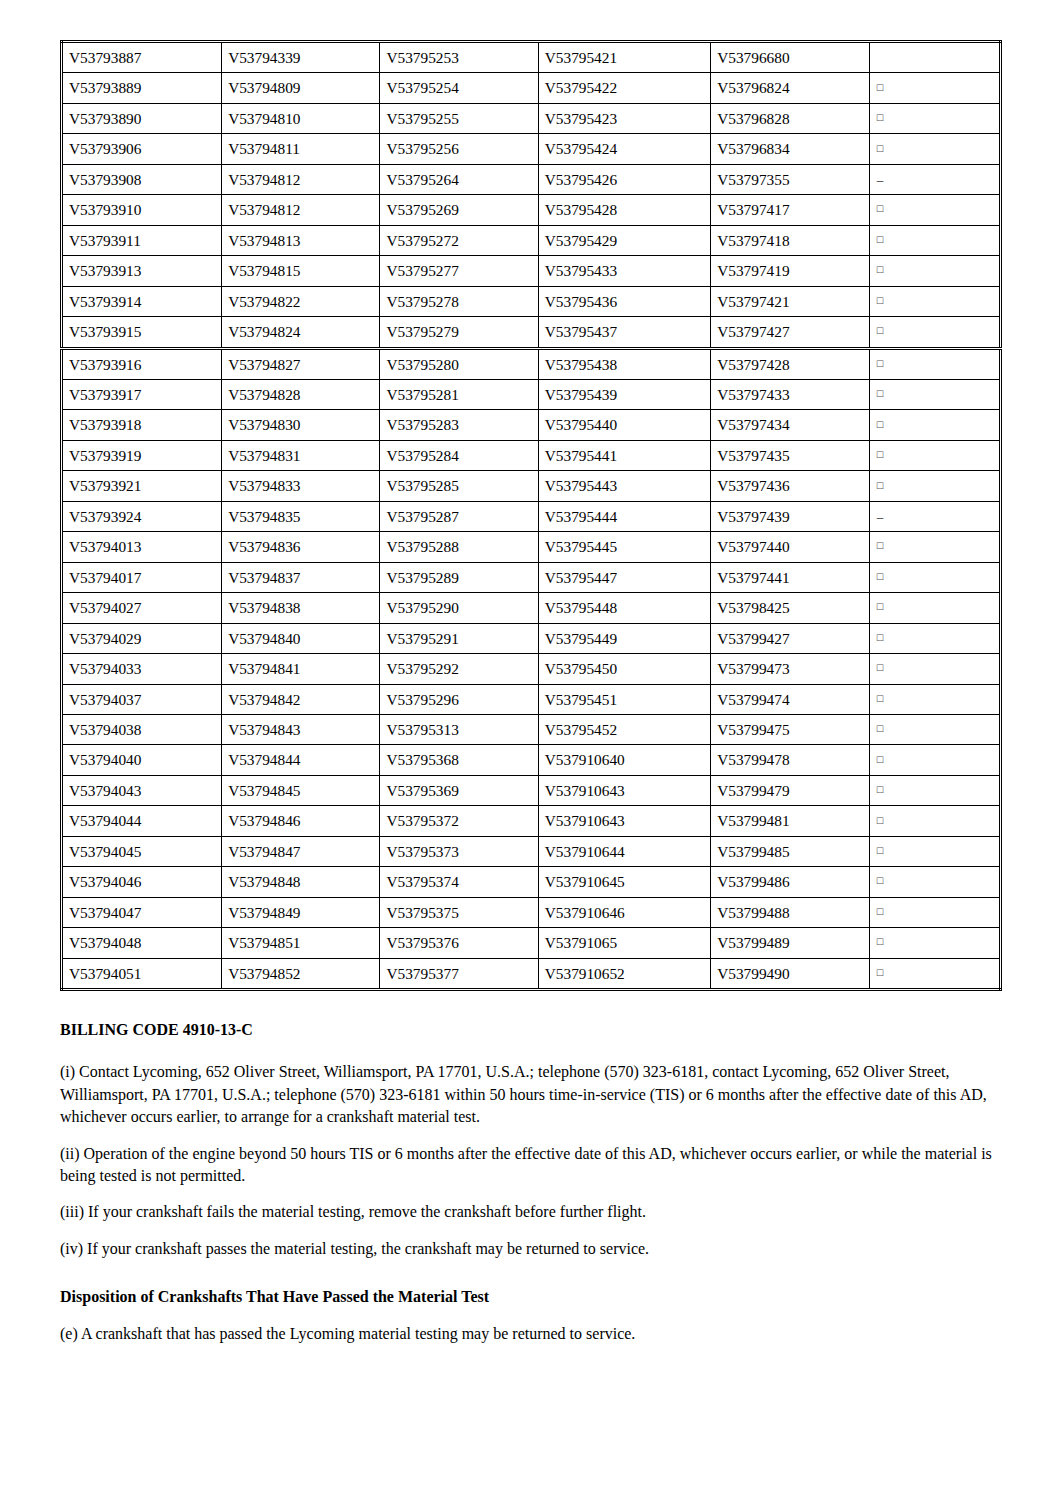| V53793887 | V53794339 | V53795253 | V53795421 | V53796680 | |
| V53793889 | V53794809 | V53795254 | V53795422 | V53796824 | ☐ |
| V53793890 | V53794810 | V53795255 | V53795423 | V53796828 | ☐ |
| V53793906 | V53794811 | V53795256 | V53795424 | V53796834 | ☐ |
| V53793908 | V53794812 | V53795264 | V53795426 | V53797355 | ⚊ |
| V53793910 | V53794812 | V53795269 | V53795428 | V53797417 | ☐ |
| V53793911 | V53794813 | V53795272 | V53795429 | V53797418 | ☐ |
| V53793913 | V53794815 | V53795277 | V53795433 | V53797419 | ☐ |
| V53793914 | V53794822 | V53795278 | V53795436 | V53797421 | ☐ |
| V53793915 | V53794824 | V53795279 | V53795437 | V53797427 | ☐ |
| V53793916 | V53794827 | V53795280 | V53795438 | V53797428 | ☐ |
| V53793917 | V53794828 | V53795281 | V53795439 | V53797433 | ☐ |
| V53793918 | V53794830 | V53795283 | V53795440 | V53797434 | ☐ |
| V53793919 | V53794831 | V53795284 | V53795441 | V53797435 | ☐ |
| V53793921 | V53794833 | V53795285 | V53795443 | V53797436 | ☐ |
| V53793924 | V53794835 | V53795287 | V53795444 | V53797439 | ⚊ |
| V53794013 | V53794836 | V53795288 | V53795445 | V53797440 | ☐ |
| V53794017 | V53794837 | V53795289 | V53795447 | V53797441 | ☐ |
| V53794027 | V53794838 | V53795290 | V53795448 | V53798425 | ☐ |
| V53794029 | V53794840 | V53795291 | V53795449 | V53799427 | ☐ |
| V53794033 | V53794841 | V53795292 | V53795450 | V53799473 | ☐ |
| V53794037 | V53794842 | V53795296 | V53795451 | V53799474 | ☐ |
| V53794038 | V53794843 | V53795313 | V53795452 | V53799475 | ☐ |
| V53794040 | V53794844 | V53795368 | V537910640 | V53799478 | ☐ |
| V53794043 | V53794845 | V53795369 | V537910643 | V53799479 | ☐ |
| V53794044 | V53794846 | V53795372 | V537910643 | V53799481 | ☐ |
| V53794045 | V53794847 | V53795373 | V537910644 | V53799485 | ☐ |
| V53794046 | V53794848 | V53795374 | V537910645 | V53799486 | ☐ |
| V53794047 | V53794849 | V53795375 | V537910646 | V53799488 | ☐ |
| V53794048 | V53794851 | V53795376 | V53791065 | V53799489 | ☐ |
| V53794051 | V53794852 | V53795377 | V537910652 | V53799490 | ☐ |
BILLING CODE 4910-13-C
(i) Contact Lycoming, 652 Oliver Street, Williamsport, PA 17701, U.S.A.; telephone (570) 323-6181, contact Lycoming, 652 Oliver Street, Williamsport, PA 17701, U.S.A.; telephone (570) 323-6181 within 50 hours time-in-service (TIS) or 6 months after the effective date of this AD, whichever occurs earlier, to arrange for a crankshaft material test.
(ii) Operation of the engine beyond 50 hours TIS or 6 months after the effective date of this AD, whichever occurs earlier, or while the material is being tested is not permitted.
(iii) If your crankshaft fails the material testing, remove the crankshaft before further flight.
(iv) If your crankshaft passes the material testing, the crankshaft may be returned to service.
Disposition of Crankshafts That Have Passed the Material Test
(e) A crankshaft that has passed the Lycoming material testing may be returned to service.